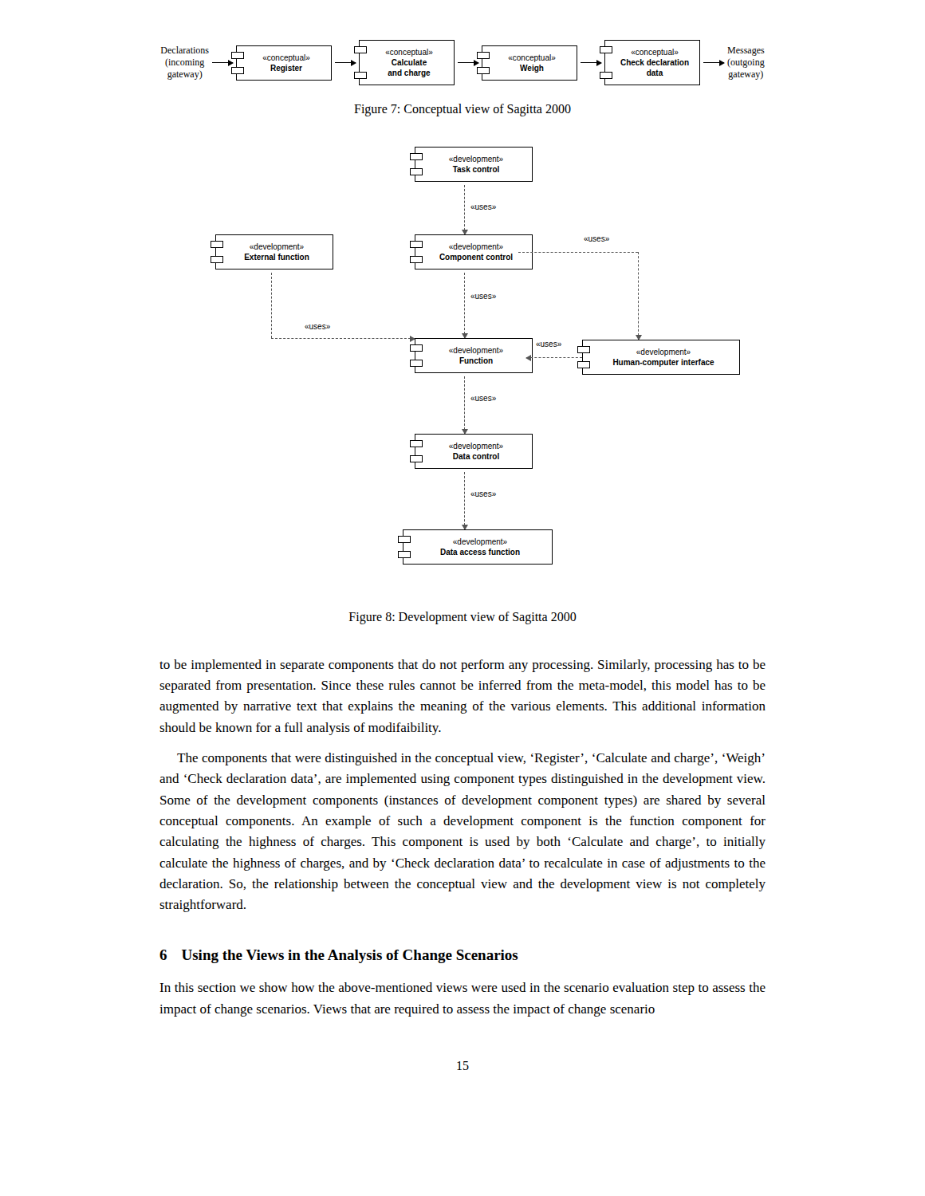Declarations
(incoming
gateway)
«conceptual» Register
«conceptual» Calculate
and charge
«conceptual» Weigh
«conceptual» Check declaration
data
Messages
(outgoing
gateway)
Figure 7: Conceptual view of Sagitta 2000
«development» Task control
«uses»
«development» External function
«development» Component control
«uses»
«uses»
«uses»
«development» Function
«development» Human-computer interface
«uses»
«uses»
«development» Data control
«uses»
«development» Data access function
Figure 8: Development view of Sagitta 2000
to be implemented in separate components that do not perform any processing. Similarly, processing has to be separated from presentation. Since these rules cannot be inferred from the meta-model, this model has to be augmented by narrative text that explains the meaning of the various elements. This additional information should be known for a full analysis of modifaibility.
The components that were distinguished in the conceptual view, ‘Register’, ‘Calculate and charge’, ‘Weigh’ and ‘Check declaration data’, are implemented using component types distinguished in the development view. Some of the development components (instances of development component types) are shared by several conceptual components. An example of such a development component is the function component for calculating the highness of charges. This component is used by both ‘Calculate and charge’, to initially calculate the highness of charges, and by ‘Check declaration data’ to recalculate in case of adjustments to the declaration. So, the relationship between the conceptual view and the development view is not completely straightforward.
6 Using the Views in the Analysis of Change Scenarios
In this section we show how the above-mentioned views were used in the scenario evaluation step to assess the impact of change scenarios. Views that are required to assess the impact of change scenario
15